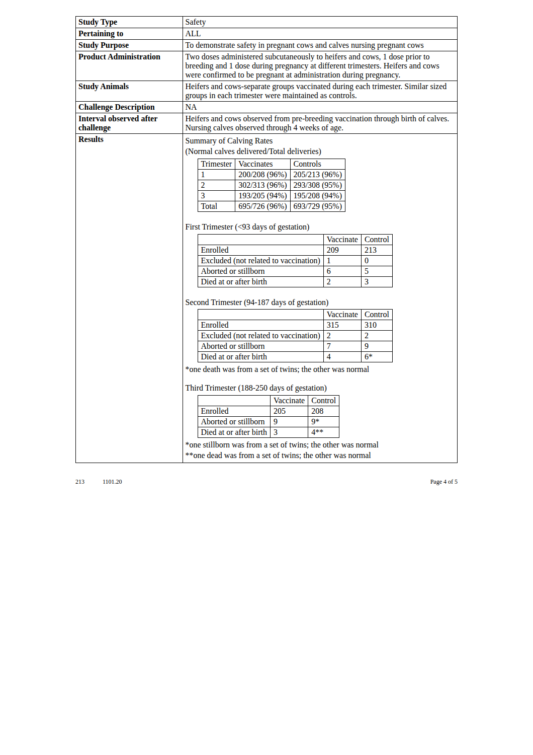| Study Type | Safety |
| Pertaining to | ALL |
| Study Purpose | To demonstrate safety in pregnant cows and calves nursing pregnant cows |
| Product Administration | Two doses administered subcutaneously to heifers and cows, 1 dose prior to breeding and 1 dose during pregnancy at different trimesters. Heifers and cows were confirmed to be pregnant at administration during pregnancy. |
| Study Animals | Heifers and cows-separate groups vaccinated during each trimester. Similar sized groups in each trimester were maintained as controls. |
| Challenge Description | NA |
| Interval observed after challenge | Heifers and cows observed from pre-breeding vaccination through birth of calves. Nursing calves observed through 4 weeks of age. |
| Results | Summary of Calving Rates (Normal calves delivered/Total deliveries) / Trimester / Vaccinates / Controls / / 1 / 200/208 (96%) / 205/213 (96%) / / 2 / 302/313 (96%) / 293/308 (95%) / / 3 / 193/205 (94%) / 195/208 (94%) / / Total / 695/726 (96%) / 693/729 (95%) / First Trimester (<93 days of gestation) / / Vaccinate / Control / / Enrolled / 209 / 213 / / Excluded (not related to vaccination) / 1 / 0 / / Aborted or stillborn / 6 / 5 / / Died at or after birth / 2 / 3 / Second Trimester (94-187 days of gestation) / / Vaccinate / Control / / Enrolled / 315 / 310 / / Excluded (not related to vaccination) / 2 / 2 / / Aborted or stillborn / 7 / 9 / / Died at or after birth / 4 / 6* / *one death was from a set of twins; the other was normal Third Trimester (188-250 days of gestation) / / Vaccinate / Control / / Enrolled / 205 / 208 / / Aborted or stillborn / 9 / 9* / / Died at or after birth / 3 / 4** / *one stillborn was from a set of twins; the other was normal **one dead was from a set of twins; the other was normal |
2131101.20
Page 4 of 5